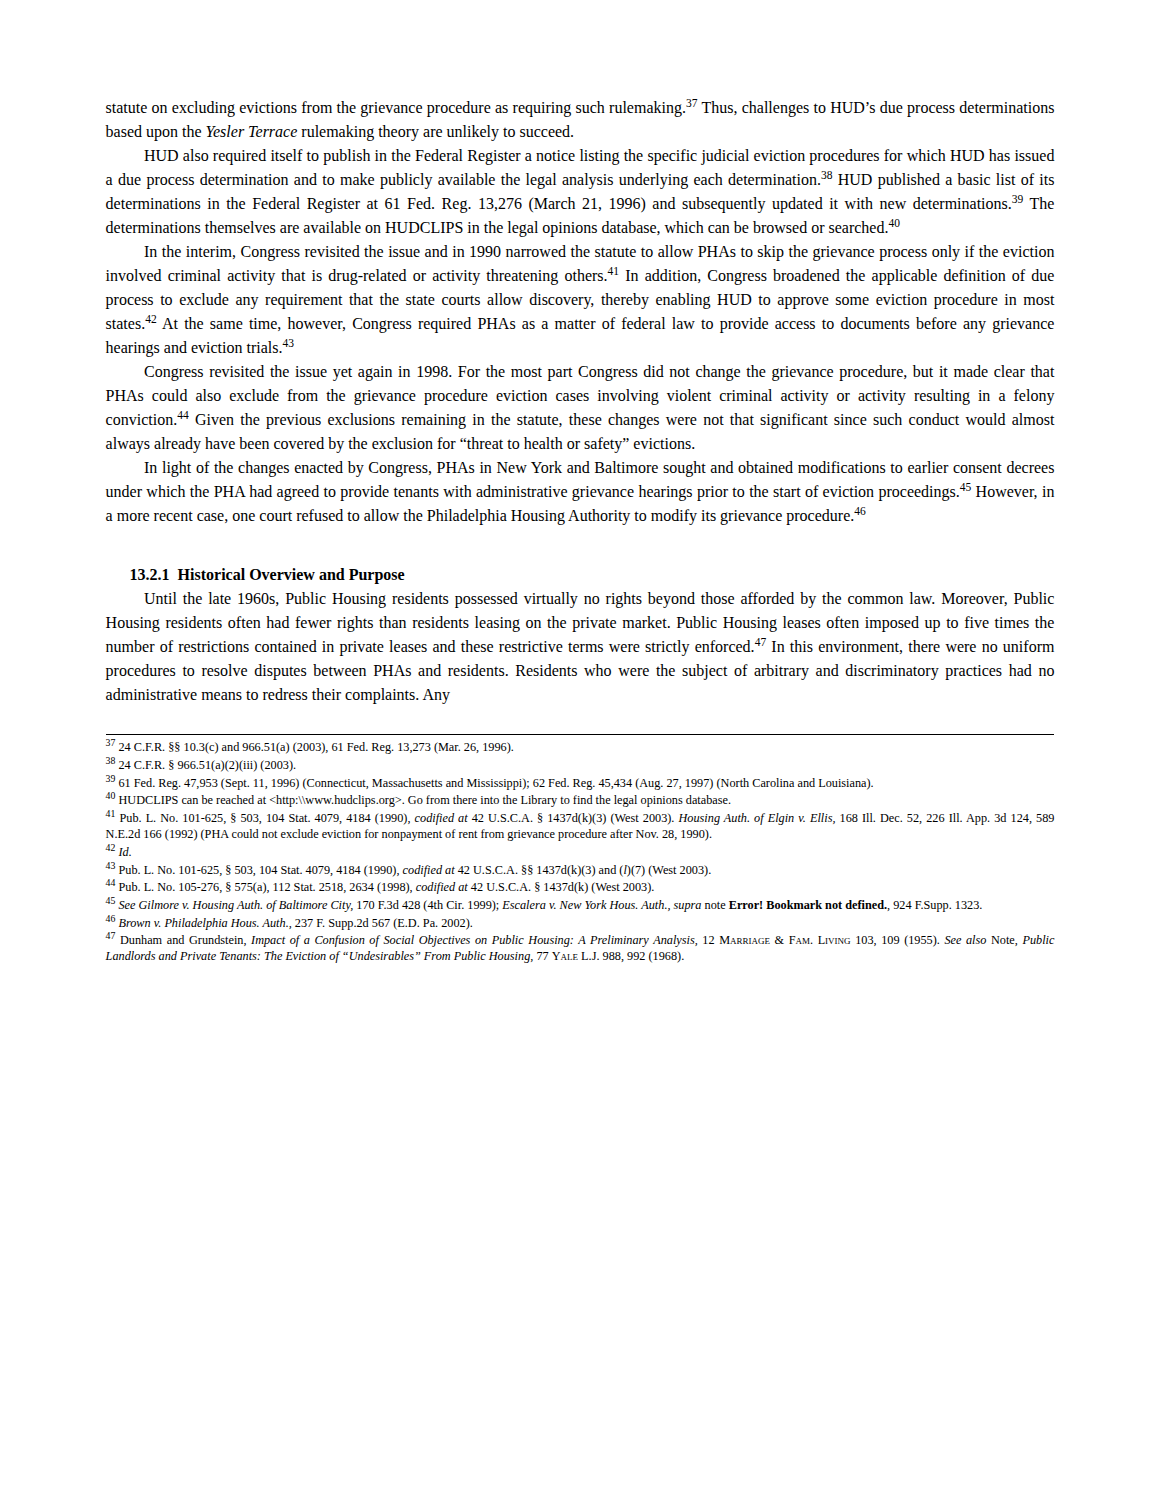statute on excluding evictions from the grievance procedure as requiring such rulemaking.37 Thus, challenges to HUD’s due process determinations based upon the Yesler Terrace rulemaking theory are unlikely to succeed.
HUD also required itself to publish in the Federal Register a notice listing the specific judicial eviction procedures for which HUD has issued a due process determination and to make publicly available the legal analysis underlying each determination.38 HUD published a basic list of its determinations in the Federal Register at 61 Fed. Reg. 13,276 (March 21, 1996) and subsequently updated it with new determinations.39 The determinations themselves are available on HUDCLIPS in the legal opinions database, which can be browsed or searched.40
In the interim, Congress revisited the issue and in 1990 narrowed the statute to allow PHAs to skip the grievance process only if the eviction involved criminal activity that is drug-related or activity threatening others.41 In addition, Congress broadened the applicable definition of due process to exclude any requirement that the state courts allow discovery, thereby enabling HUD to approve some eviction procedure in most states.42 At the same time, however, Congress required PHAs as a matter of federal law to provide access to documents before any grievance hearings and eviction trials.43
Congress revisited the issue yet again in 1998. For the most part Congress did not change the grievance procedure, but it made clear that PHAs could also exclude from the grievance procedure eviction cases involving violent criminal activity or activity resulting in a felony conviction.44 Given the previous exclusions remaining in the statute, these changes were not that significant since such conduct would almost always already have been covered by the exclusion for “threat to health or safety” evictions.
In light of the changes enacted by Congress, PHAs in New York and Baltimore sought and obtained modifications to earlier consent decrees under which the PHA had agreed to provide tenants with administrative grievance hearings prior to the start of eviction proceedings.45 However, in a more recent case, one court refused to allow the Philadelphia Housing Authority to modify its grievance procedure.46
13.2.1 Historical Overview and Purpose
Until the late 1960s, Public Housing residents possessed virtually no rights beyond those afforded by the common law. Moreover, Public Housing residents often had fewer rights than residents leasing on the private market. Public Housing leases often imposed up to five times the number of restrictions contained in private leases and these restrictive terms were strictly enforced.47 In this environment, there were no uniform procedures to resolve disputes between PHAs and residents. Residents who were the subject of arbitrary and discriminatory practices had no administrative means to redress their complaints. Any
37 24 C.F.R. §§ 10.3(c) and 966.51(a) (2003), 61 Fed. Reg. 13,273 (Mar. 26, 1996).
38 24 C.F.R. § 966.51(a)(2)(iii) (2003).
39 61 Fed. Reg. 47,953 (Sept. 11, 1996) (Connecticut, Massachusetts and Mississippi); 62 Fed. Reg. 45,434 (Aug. 27, 1997) (North Carolina and Louisiana).
40 HUDCLIPS can be reached at <http:\\www.hudclips.org>. Go from there into the Library to find the legal opinions database.
41 Pub. L. No. 101-625, § 503, 104 Stat. 4079, 4184 (1990), codified at 42 U.S.C.A. § 1437d(k)(3) (West 2003). Housing Auth. of Elgin v. Ellis, 168 Ill. Dec. 52, 226 Ill. App. 3d 124, 589 N.E.2d 166 (1992) (PHA could not exclude eviction for nonpayment of rent from grievance procedure after Nov. 28, 1990).
42 Id.
43 Pub. L. No. 101-625, § 503, 104 Stat. 4079, 4184 (1990), codified at 42 U.S.C.A. §§ 1437d(k)(3) and (l)(7) (West 2003).
44 Pub. L. No. 105-276, § 575(a), 112 Stat. 2518, 2634 (1998), codified at 42 U.S.C.A. § 1437d(k) (West 2003).
45 See Gilmore v. Housing Auth. of Baltimore City, 170 F.3d 428 (4th Cir. 1999); Escalera v. New York Hous. Auth., supra note Error! Bookmark not defined., 924 F.Supp. 1323.
46 Brown v. Philadelphia Hous. Auth., 237 F. Supp.2d 567 (E.D. Pa. 2002).
47 Dunham and Grundstein, Impact of a Confusion of Social Objectives on Public Housing: A Preliminary Analysis, 12 Marriage & Fam. Living 103, 109 (1955). See also Note, Public Landlords and Private Tenants: The Eviction of “Undesirables” From Public Housing, 77 Yale L.J. 988, 992 (1968).